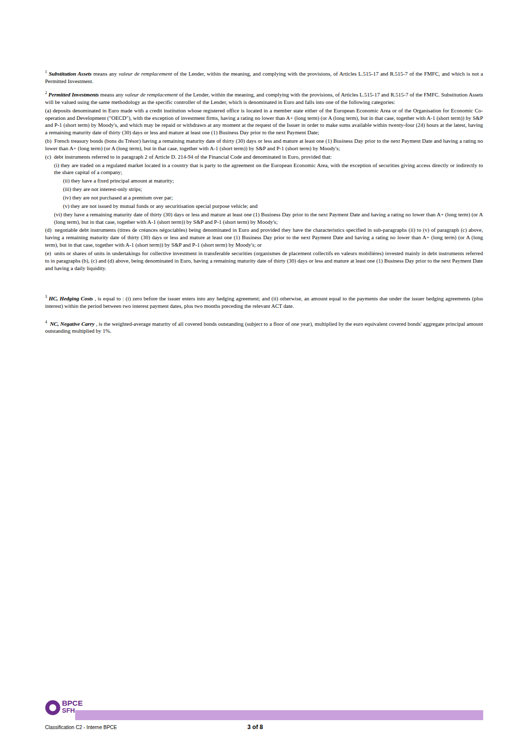1 Substitution Assets means any valeur de remplacement of the Lender, within the meaning, and complying with the provisions, of Articles L.515-17 and R.515-7 of the FMFC, and which is not a Permitted Investment.
2 Permitted Investments means any valeur de remplacement of the Lender, within the meaning, and complying with the provisions, of Articles L.515-17 and R.515-7 of the FMFC. Substitution Assets will be valued using the same methodology as the specific controller of the Lender, which is denominated in Euro and falls into one of the following categories:
(a) deposits denominated in Euro made with a credit institution whose registered office is located in a member state either of the European Economic Area or of the Organisation for Economic Co-operation and Development ("OECD"), with the exception of investment firms, having a rating no lower than A+ (long term) (or A (long term), but in that case, together with A-1 (short term)) by S&P and P-1 (short term) by Moody's, and which may be repaid or withdrawn at any moment at the request of the Issuer in order to make sums available within twenty-four (24) hours at the latest, having a remaining maturity date of thirty (30) days or less and mature at least one (1) Business Day prior to the next Payment Date;
(b) French treasury bonds (bons du Trésor) having a remaining maturity date of thirty (30) days or less and mature at least one (1) Business Day prior to the next Payment Date and having a rating no lower than A+ (long term) (or A (long term), but in that case, together with A-1 (short term)) by S&P and P-1 (short term) by Moody's;
(c) debt instruments referred to in paragraph 2 of Article D. 214-94 of the Financial Code and denominated in Euro, provided that:
(i) they are traded on a regulated market located in a country that is party to the agreement on the European Economic Area, with the exception of securities giving access directly or indirectly to the share capital of a company;
(ii) they have a fixed principal amount at maturity;
(iii) they are not interest-only strips;
(iv) they are not purchased at a premium over par;
(v) they are not issued by mutual funds or any securitisation special purpose vehicle; and
(vi) they have a remaining maturity date of thirty (30) days or less and mature at least one (1) Business Day prior to the next Payment Date and having a rating no lower than A+ (long term) (or A (long term), but in that case, together with A-1 (short term)) by S&P and P-1 (short term) by Moody's;
(d) negotiable debt instruments (titres de créances négociables) being denominated in Euro and provided they have the characteristics specified in sub-paragraphs (ii) to (v) of paragraph (c) above, having a remaining maturity date of thirty (30) days or less and mature at least one (1) Business Day prior to the next Payment Date and having a rating no lower than A+ (long term) (or A (long term), but in that case, together with A-1 (short term)) by S&P and P-1 (short term) by Moody's; or
(e) units or shares of units in undertakings for collective investment in transferable securities (organismes de placement collectifs en valeurs mobilières) invested mainly in debt instruments referred to in paragraphs (b), (c) and (d) above, being denominated in Euro, having a remaining maturity date of thirty (30) days or less and mature at least one (1) Business Day prior to the next Payment Date and having a daily liquidity.
3 HC, Hedging Costs , is equal to : (i) zero before the issuer enters into any hedging agreement; and (ii) otherwise, an amount equal to the payments due under the issuer hedging agreements (plus interest) within the period between two interest payment dates, plus two months preceding the relevant ACT date.
4 NC, Negative Carry , is the weighted-average maturity of all covered bonds outstanding (subject to a floor of one year), multiplied by the euro equivalent covered bonds' aggregate principal amount outstanding multiplied by 1%.
BPCESFH
Classification C2 - Interne BPCE
3 of 8